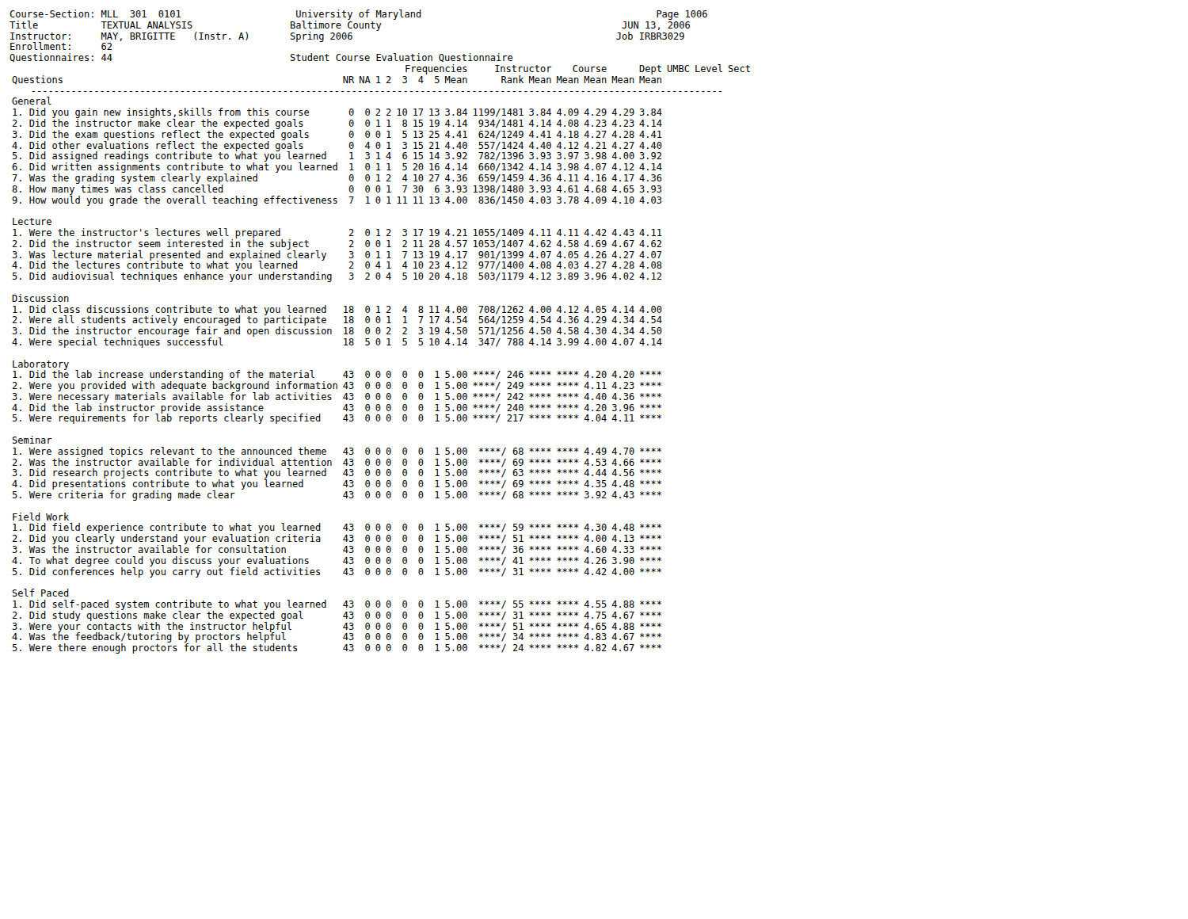Course-Section: MLL  301  0101                    University of Maryland                                         Page 1006
Title           TEXTUAL ANALYSIS                 Baltimore County                                          JUN 13, 2006
Instructor:     MAY, BRIGITTE   (Instr. A)       Spring 2006                                              Job IRBR3029
Enrollment:     62
Questionnaires: 44                               Student Course Evaluation Questionnaire
| | | Frequencies | Instructor | Course | Dept | UMBC | Level | Sect |
| --- | --- | --- | --- | --- | --- | --- | --- | --- |
| Questions | NR | NA | 1 | 2 | 3 | 4 | 5 | Mean | Rank | Mean | Mean | Mean | Mean | Mean | | |
| ------------------------------------------------------------------------------------------------------------------------- |
| General |
| 1. Did you gain new insights,skills from this course | 0 | 0 | 2 | 2 | 10 | 17 | 13 | 3.84 | 1199/1481 | 3.84 | 4.09 | 4.29 | 4.29 | 3.84 | | |
| 2. Did the instructor make clear the expected goals | 0 | 0 | 1 | 1 | 8 | 15 | 19 | 4.14 | 934/1481 | 4.14 | 4.08 | 4.23 | 4.23 | 4.14 | | |
| 3. Did the exam questions reflect the expected goals | 0 | 0 | 0 | 1 | 5 | 13 | 25 | 4.41 | 624/1249 | 4.41 | 4.18 | 4.27 | 4.28 | 4.41 | | |
| 4. Did other evaluations reflect the expected goals | 0 | 4 | 0 | 1 | 3 | 15 | 21 | 4.40 | 557/1424 | 4.40 | 4.12 | 4.21 | 4.27 | 4.40 | | |
| 5. Did assigned readings contribute to what you learned | 1 | 3 | 1 | 4 | 6 | 15 | 14 | 3.92 | 782/1396 | 3.93 | 3.97 | 3.98 | 4.00 | 3.92 | | |
| 6. Did written assignments contribute to what you learned | 1 | 0 | 1 | 1 | 5 | 20 | 16 | 4.14 | 660/1342 | 4.14 | 3.98 | 4.07 | 4.12 | 4.14 | | |
| 7. Was the grading system clearly explained | 0 | 0 | 1 | 2 | 4 | 10 | 27 | 4.36 | 659/1459 | 4.36 | 4.11 | 4.16 | 4.17 | 4.36 | | |
| 8. How many times was class cancelled | 0 | 0 | 0 | 1 | 7 | 30 | 6 | 3.93 | 1398/1480 | 3.93 | 4.61 | 4.68 | 4.65 | 3.93 | | |
| 9. How would you grade the overall teaching effectiveness | 7 | 1 | 0 | 1 | 11 | 11 | 13 | 4.00 | 836/1450 | 4.03 | 3.78 | 4.09 | 4.10 | 4.03 | | |
| Lecture |
| 1. Were the instructor's lectures well prepared | 2 | 0 | 1 | 2 | 3 | 17 | 19 | 4.21 | 1055/1409 | 4.11 | 4.11 | 4.42 | 4.43 | 4.11 | | |
| 2. Did the instructor seem interested in the subject | 2 | 0 | 0 | 1 | 2 | 11 | 28 | 4.57 | 1053/1407 | 4.62 | 4.58 | 4.69 | 4.67 | 4.62 | | |
| 3. Was lecture material presented and explained clearly | 3 | 0 | 1 | 1 | 7 | 13 | 19 | 4.17 | 901/1399 | 4.07 | 4.05 | 4.26 | 4.27 | 4.07 | | |
| 4. Did the lectures contribute to what you learned | 2 | 0 | 4 | 1 | 4 | 10 | 23 | 4.12 | 977/1400 | 4.08 | 4.03 | 4.27 | 4.28 | 4.08 | | |
| 5. Did audiovisual techniques enhance your understanding | 3 | 2 | 0 | 4 | 5 | 10 | 20 | 4.18 | 503/1179 | 4.12 | 3.89 | 3.96 | 4.02 | 4.12 | | |
| Discussion |
| 1. Did class discussions contribute to what you learned | 18 | 0 | 1 | 2 | 4 | 8 | 11 | 4.00 | 708/1262 | 4.00 | 4.12 | 4.05 | 4.14 | 4.00 | | |
| 2. Were all students actively encouraged to participate | 18 | 0 | 0 | 1 | 1 | 7 | 17 | 4.54 | 564/1259 | 4.54 | 4.36 | 4.29 | 4.34 | 4.54 | | |
| 3. Did the instructor encourage fair and open discussion | 18 | 0 | 0 | 2 | 2 | 3 | 19 | 4.50 | 571/1256 | 4.50 | 4.58 | 4.30 | 4.34 | 4.50 | | |
| 4. Were special techniques successful | 18 | 5 | 0 | 1 | 5 | 5 | 10 | 4.14 | 347/ 788 | 4.14 | 3.99 | 4.00 | 4.07 | 4.14 | | |
| Laboratory |
| 1. Did the lab increase understanding of the material | 43 | 0 | 0 | 0 | 0 | 0 | 1 | 5.00 | ****/ 246 | **** | **** | 4.20 | 4.20 | **** | | |
| 2. Were you provided with adequate background information | 43 | 0 | 0 | 0 | 0 | 0 | 1 | 5.00 | ****/ 249 | **** | **** | 4.11 | 4.23 | **** | | |
| 3. Were necessary materials available for lab activities | 43 | 0 | 0 | 0 | 0 | 0 | 1 | 5.00 | ****/ 242 | **** | **** | 4.40 | 4.36 | **** | | |
| 4. Did the lab instructor provide assistance | 43 | 0 | 0 | 0 | 0 | 0 | 1 | 5.00 | ****/ 240 | **** | **** | 4.20 | 3.96 | **** | | |
| 5. Were requirements for lab reports clearly specified | 43 | 0 | 0 | 0 | 0 | 0 | 1 | 5.00 | ****/ 217 | **** | **** | 4.04 | 4.11 | **** | | |
| Seminar |
| 1. Were assigned topics relevant to the announced theme | 43 | 0 | 0 | 0 | 0 | 0 | 1 | 5.00 | ****/ 68 | **** | **** | 4.49 | 4.70 | **** | | |
| 2. Was the instructor available for individual attention | 43 | 0 | 0 | 0 | 0 | 0 | 1 | 5.00 | ****/ 69 | **** | **** | 4.53 | 4.66 | **** | | |
| 3. Did research projects contribute to what you learned | 43 | 0 | 0 | 0 | 0 | 0 | 1 | 5.00 | ****/ 63 | **** | **** | 4.44 | 4.56 | **** | | |
| 4. Did presentations contribute to what you learned | 43 | 0 | 0 | 0 | 0 | 0 | 1 | 5.00 | ****/ 69 | **** | **** | 4.35 | 4.48 | **** | | |
| 5. Were criteria for grading made clear | 43 | 0 | 0 | 0 | 0 | 0 | 1 | 5.00 | ****/ 68 | **** | **** | 3.92 | 4.43 | **** | | |
| Field Work |
| 1. Did field experience contribute to what you learned | 43 | 0 | 0 | 0 | 0 | 0 | 1 | 5.00 | ****/ 59 | **** | **** | 4.30 | 4.48 | **** | | |
| 2. Did you clearly understand your evaluation criteria | 43 | 0 | 0 | 0 | 0 | 0 | 1 | 5.00 | ****/ 51 | **** | **** | 4.00 | 4.13 | **** | | |
| 3. Was the instructor available for consultation | 43 | 0 | 0 | 0 | 0 | 0 | 1 | 5.00 | ****/ 36 | **** | **** | 4.60 | 4.33 | **** | | |
| 4. To what degree could you discuss your evaluations | 43 | 0 | 0 | 0 | 0 | 0 | 1 | 5.00 | ****/ 41 | **** | **** | 4.26 | 3.90 | **** | | |
| 5. Did conferences help you carry out field activities | 43 | 0 | 0 | 0 | 0 | 0 | 1 | 5.00 | ****/ 31 | **** | **** | 4.42 | 4.00 | **** | | |
| Self Paced |
| 1. Did self-paced system contribute to what you learned | 43 | 0 | 0 | 0 | 0 | 0 | 1 | 5.00 | ****/ 55 | **** | **** | 4.55 | 4.88 | **** | | |
| 2. Did study questions make clear the expected goal | 43 | 0 | 0 | 0 | 0 | 0 | 1 | 5.00 | ****/ 31 | **** | **** | 4.75 | 4.67 | **** | | |
| 3. Were your contacts with the instructor helpful | 43 | 0 | 0 | 0 | 0 | 0 | 1 | 5.00 | ****/ 51 | **** | **** | 4.65 | 4.88 | **** | | |
| 4. Was the feedback/tutoring by proctors helpful | 43 | 0 | 0 | 0 | 0 | 0 | 1 | 5.00 | ****/ 34 | **** | **** | 4.83 | 4.67 | **** | | |
| 5. Were there enough proctors for all the students | 43 | 0 | 0 | 0 | 0 | 0 | 1 | 5.00 | ****/ 24 | **** | **** | 4.82 | 4.67 | **** | | |